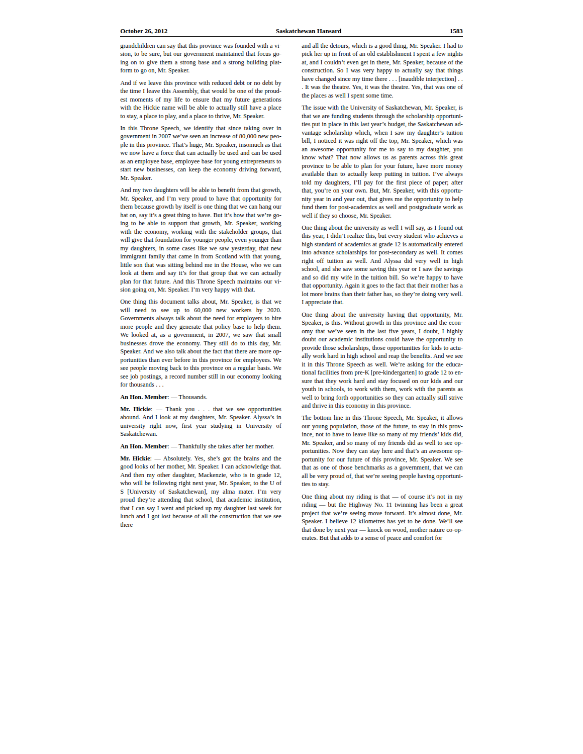October 26, 2012 Saskatchewan Hansard 1583
grandchildren can say that this province was founded with a vision, to be sure, but our government maintained that focus going on to give them a strong base and a strong building platform to go on, Mr. Speaker.
And if we leave this province with reduced debt or no debt by the time I leave this Assembly, that would be one of the proudest moments of my life to ensure that my future generations with the Hickie name will be able to actually still have a place to stay, a place to play, and a place to thrive, Mr. Speaker.
In this Throne Speech, we identify that since taking over in government in 2007 we’ve seen an increase of 80,000 new people in this province. That’s huge, Mr. Speaker, insomuch as that we now have a force that can actually be used and can be used as an employee base, employee base for young entrepreneurs to start new businesses, can keep the economy driving forward, Mr. Speaker.
And my two daughters will be able to benefit from that growth, Mr. Speaker, and I’m very proud to have that opportunity for them because growth by itself is one thing that we can hang our hat on, say it’s a great thing to have. But it’s how that we’re going to be able to support that growth, Mr. Speaker, working with the economy, working with the stakeholder groups, that will give that foundation for younger people, even younger than my daughters, in some cases like we saw yesterday, that new immigrant family that came in from Scotland with that young, little son that was sitting behind me in the House, who we can look at them and say it’s for that group that we can actually plan for that future. And this Throne Speech maintains our vision going on, Mr. Speaker. I’m very happy with that.
One thing this document talks about, Mr. Speaker, is that we will need to see up to 60,000 new workers by 2020. Governments always talk about the need for employers to hire more people and they generate that policy base to help them. We looked at, as a government, in 2007, we saw that small businesses drove the economy. They still do to this day, Mr. Speaker. And we also talk about the fact that there are more opportunities than ever before in this province for employees. We see people moving back to this province on a regular basis. We see job postings, a record number still in our economy looking for thousands . . .
An Hon. Member: — Thousands.
Mr. Hickie: — Thank you . . . that we see opportunities abound. And I look at my daughters, Mr. Speaker. Alyssa’s in university right now, first year studying in University of Saskatchewan.
An Hon. Member: — Thankfully she takes after her mother.
Mr. Hickie: — Absolutely. Yes, she’s got the brains and the good looks of her mother, Mr. Speaker. I can acknowledge that. And then my other daughter, Mackenzie, who is in grade 12, who will be following right next year, Mr. Speaker, to the U of S [University of Saskatchewan], my alma mater. I’m very proud they’re attending that school, that academic institution, that I can say I went and picked up my daughter last week for lunch and I got lost because of all the construction that we see there
and all the detours, which is a good thing, Mr. Speaker. I had to pick her up in front of an old establishment I spent a few nights at, and I couldn’t even get in there, Mr. Speaker, because of the construction. So I was very happy to actually say that things have changed since my time there . . . [inaudible interjection] . . . It was the theatre. Yes, it was the theatre. Yes, that was one of the places as well I spent some time.
The issue with the University of Saskatchewan, Mr. Speaker, is that we are funding students through the scholarship opportunities put in place in this last year’s budget, the Saskatchewan advantage scholarship which, when I saw my daughter’s tuition bill, I noticed it was right off the top, Mr. Speaker, which was an awesome opportunity for me to say to my daughter, you know what? That now allows us as parents across this great province to be able to plan for your future, have more money available than to actually keep putting in tuition. I’ve always told my daughters, I’ll pay for the first piece of paper; after that, you’re on your own. But, Mr. Speaker, with this opportunity year in and year out, that gives me the opportunity to help fund them for post-academics as well and postgraduate work as well if they so choose, Mr. Speaker.
One thing about the university as well I will say, as I found out this year, I didn’t realize this, but every student who achieves a high standard of academics at grade 12 is automatically entered into advance scholarships for post-secondary as well. It comes right off tuition as well. And Alyssa did very well in high school, and she saw some saving this year or I saw the savings and so did my wife in the tuition bill. So we’re happy to have that opportunity. Again it goes to the fact that their mother has a lot more brains than their father has, so they’re doing very well. I appreciate that.
One thing about the university having that opportunity, Mr. Speaker, is this. Without growth in this province and the economy that we’ve seen in the last five years, I doubt, I highly doubt our academic institutions could have the opportunity to provide those scholarships, those opportunities for kids to actually work hard in high school and reap the benefits. And we see it in this Throne Speech as well. We’re asking for the educational facilities from pre-K [pre-kindergarten] to grade 12 to ensure that they work hard and stay focused on our kids and our youth in schools, to work with them, work with the parents as well to bring forth opportunities so they can actually still strive and thrive in this economy in this province.
The bottom line in this Throne Speech, Mr. Speaker, it allows our young population, those of the future, to stay in this province, not to have to leave like so many of my friends’ kids did, Mr. Speaker, and so many of my friends did as well to see opportunities. Now they can stay here and that’s an awesome opportunity for our future of this province, Mr. Speaker. We see that as one of those benchmarks as a government, that we can all be very proud of, that we’re seeing people having opportunities to stay.
One thing about my riding is that — of course it’s not in my riding — but the Highway No. 11 twinning has been a great project that we’re seeing move forward. It’s almost done, Mr. Speaker. I believe 12 kilometres has yet to be done. We’ll see that done by next year — knock on wood, mother nature co-operates. But that adds to a sense of peace and comfort for